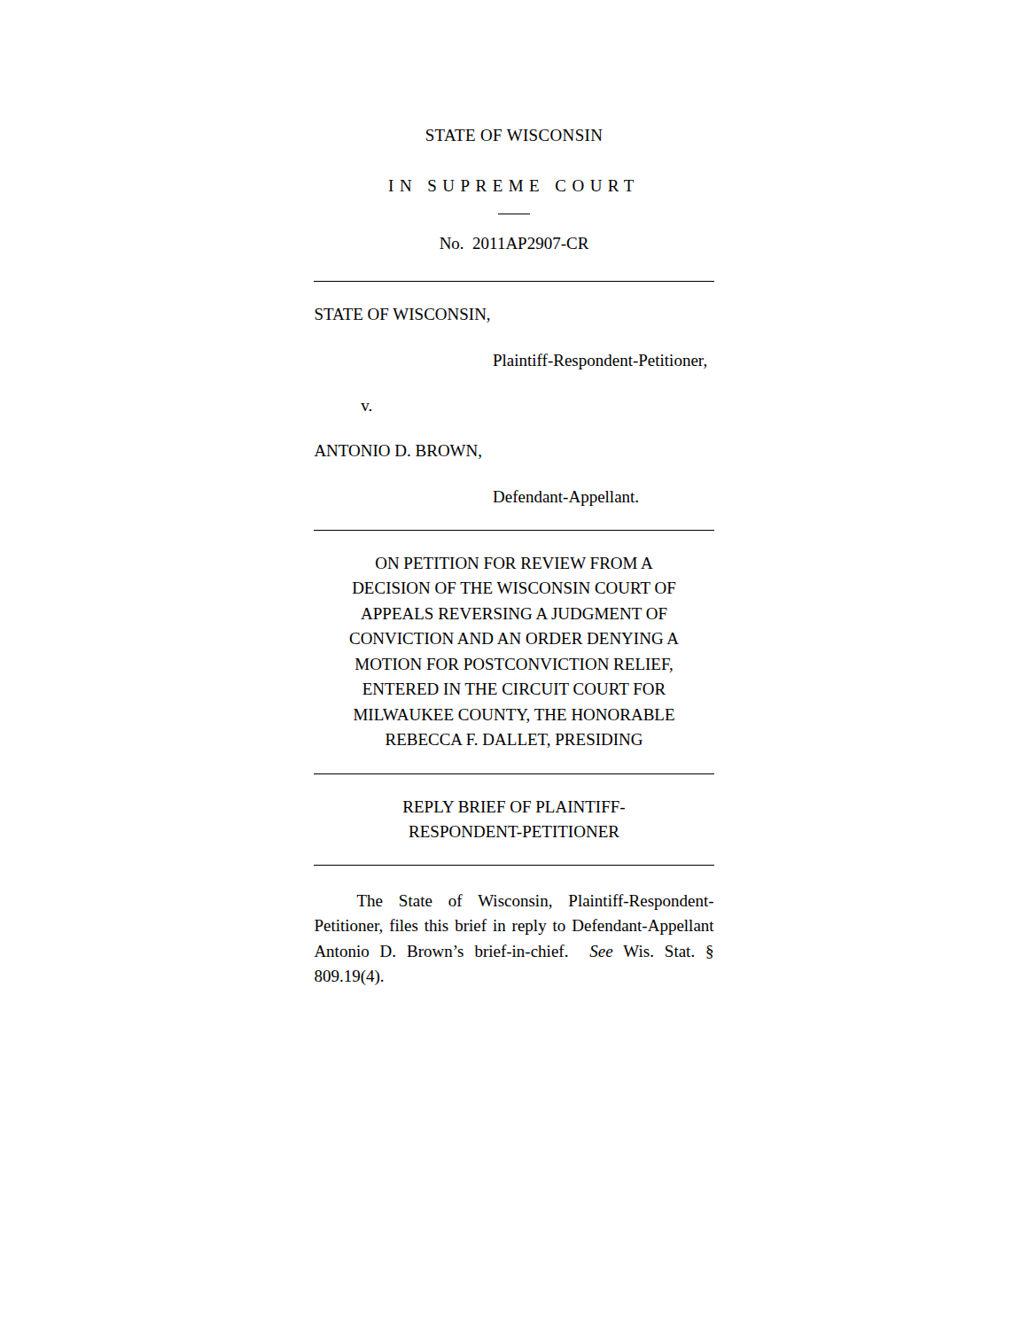STATE OF WISCONSIN
IN SUPREME COURT
No. 2011AP2907-CR
STATE OF WISCONSIN,
Plaintiff-Respondent-Petitioner,
v.
ANTONIO D. BROWN,
Defendant-Appellant.
ON PETITION FOR REVIEW FROM A
DECISION OF THE WISCONSIN COURT OF
APPEALS REVERSING A JUDGMENT OF
CONVICTION AND AN ORDER DENYING A
MOTION FOR POSTCONVICTION RELIEF,
ENTERED IN THE CIRCUIT COURT FOR
MILWAUKEE COUNTY, THE HONORABLE
REBECCA F. DALLET, PRESIDING
REPLY BRIEF OF PLAINTIFF-
RESPONDENT-PETITIONER
The State of Wisconsin, Plaintiff-Respondent-Petitioner, files this brief in reply to Defendant-Appellant Antonio D. Brown’s brief-in-chief. See Wis. Stat. § 809.19(4).